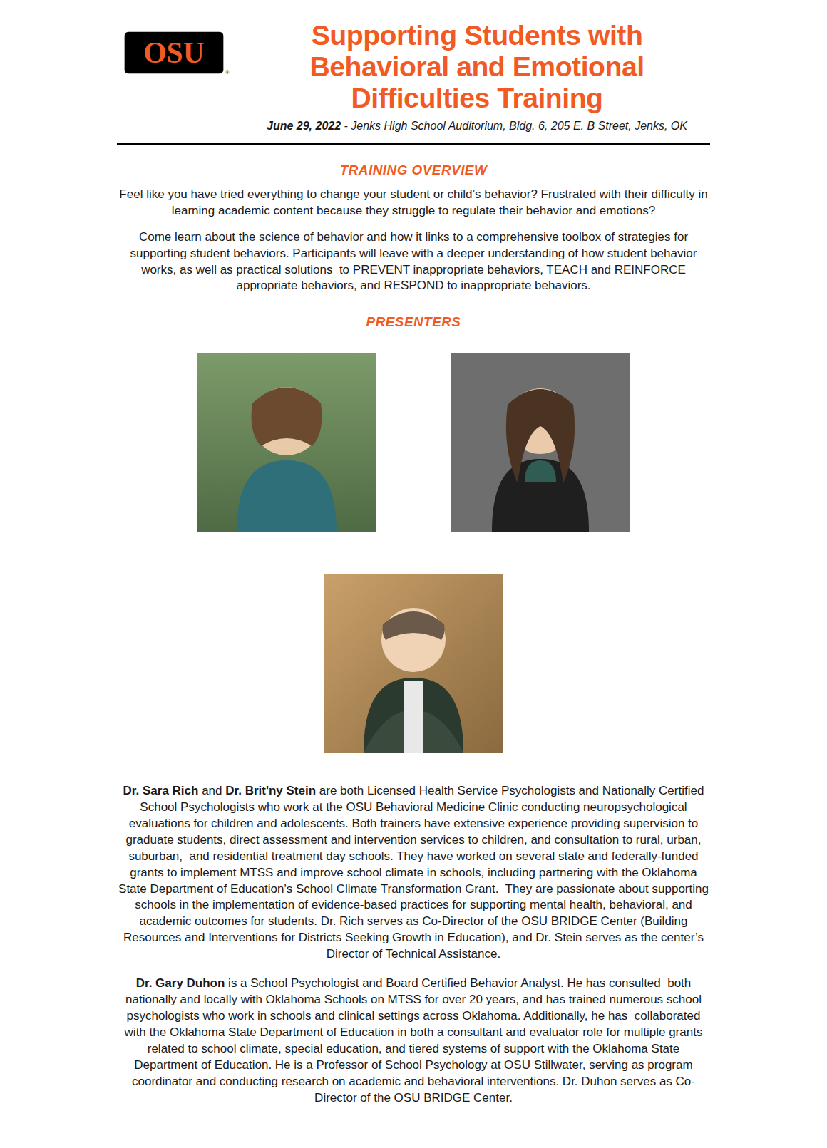OSU ®
Supporting Students with
Behavioral and Emotional
Difficulties Training
June 29, 2022 - Jenks High School Auditorium, Bldg. 6, 205 E. B Street, Jenks, OK
TRAINING OVERVIEW
Feel like you have tried everything to change your student or child’s behavior? Frustrated with their difficulty in learning academic content because they struggle to regulate their behavior and emotions?
Come learn about the science of behavior and how it links to a comprehensive toolbox of strategies for supporting student behaviors. Participants will leave with a deeper understanding of how student behavior works, as well as practical solutions to PREVENT inappropriate behaviors, TEACH and REINFORCE appropriate behaviors, and RESPOND to inappropriate behaviors.
PRESENTERS
Dr. Sara Rich and Dr. Brit'ny Stein are both Licensed Health Service Psychologists and Nationally Certified School Psychologists who work at the OSU Behavioral Medicine Clinic conducting neuropsychological evaluations for children and adolescents. Both trainers have extensive experience providing supervision to graduate students, direct assessment and intervention services to children, and consultation to rural, urban, suburban, and residential treatment day schools. They have worked on several state and federally-funded grants to implement MTSS and improve school climate in schools, including partnering with the Oklahoma State Department of Education's School Climate Transformation Grant. They are passionate about supporting schools in the implementation of evidence-based practices for supporting mental health, behavioral, and academic outcomes for students. Dr. Rich serves as Co-Director of the OSU BRIDGE Center (Building Resources and Interventions for Districts Seeking Growth in Education), and Dr. Stein serves as the center’s Director of Technical Assistance.
Dr. Gary Duhon is a School Psychologist and Board Certified Behavior Analyst. He has consulted both nationally and locally with Oklahoma Schools on MTSS for over 20 years, and has trained numerous school psychologists who work in schools and clinical settings across Oklahoma. Additionally, he has collaborated with the Oklahoma State Department of Education in both a consultant and evaluator role for multiple grants related to school climate, special education, and tiered systems of support with the Oklahoma State Department of Education. He is a Professor of School Psychology at OSU Stillwater, serving as program coordinator and conducting research on academic and behavioral interventions. Dr. Duhon serves as Co-Director of the OSU BRIDGE Center.